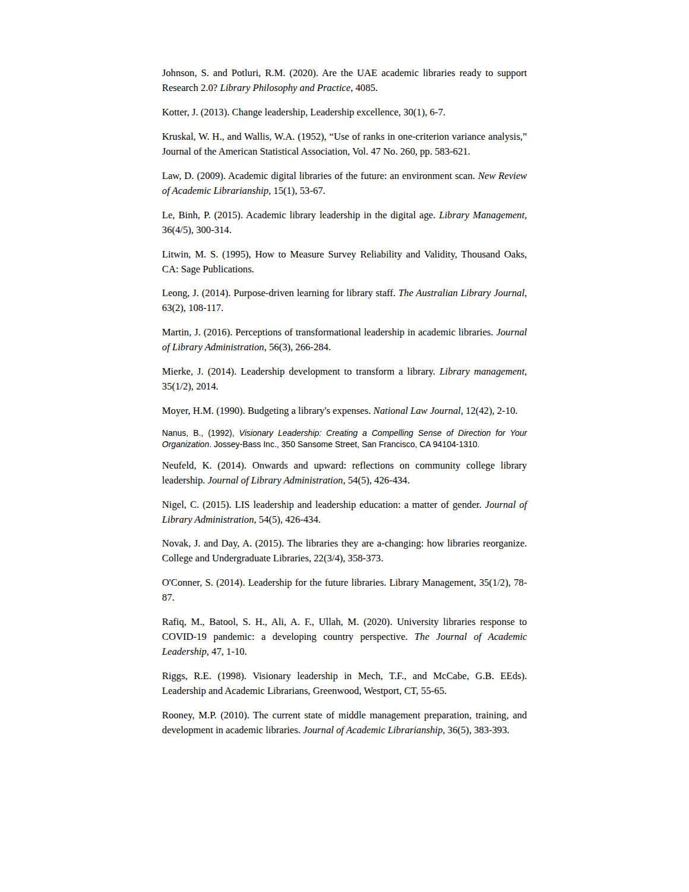Johnson, S. and Potluri, R.M. (2020). Are the UAE academic libraries ready to support Research 2.0? Library Philosophy and Practice, 4085.
Kotter, J. (2013). Change leadership, Leadership excellence, 30(1), 6-7.
Kruskal, W. H., and Wallis, W.A. (1952), “Use of ranks in one-criterion variance analysis,” Journal of the American Statistical Association, Vol. 47 No. 260, pp. 583-621.
Law, D. (2009). Academic digital libraries of the future: an environment scan. New Review of Academic Librarianship, 15(1), 53-67.
Le, Binh, P. (2015). Academic library leadership in the digital age. Library Management, 36(4/5), 300-314.
Litwin, M. S. (1995), How to Measure Survey Reliability and Validity, Thousand Oaks, CA: Sage Publications.
Leong, J. (2014). Purpose-driven learning for library staff. The Australian Library Journal, 63(2), 108-117.
Martin, J. (2016). Perceptions of transformational leadership in academic libraries. Journal of Library Administration, 56(3), 266-284.
Mierke, J. (2014). Leadership development to transform a library. Library management, 35(1/2), 2014.
Moyer, H.M. (1990). Budgeting a library's expenses. National Law Journal, 12(42), 2-10.
Nanus, B., (1992), Visionary Leadership: Creating a Compelling Sense of Direction for Your Organization. Jossey-Bass Inc., 350 Sansome Street, San Francisco, CA 94104-1310.
Neufeld, K. (2014). Onwards and upward: reflections on community college library leadership. Journal of Library Administration, 54(5), 426-434.
Nigel, C. (2015). LIS leadership and leadership education: a matter of gender. Journal of Library Administration, 54(5), 426-434.
Novak, J. and Day, A. (2015). The libraries they are a-changing: how libraries reorganize. College and Undergraduate Libraries, 22(3/4), 358-373.
O'Conner, S. (2014). Leadership for the future libraries. Library Management, 35(1/2), 78-87.
Rafiq, M., Batool, S. H., Ali, A. F., Ullah, M. (2020). University libraries response to COVID-19 pandemic: a developing country perspective. The Journal of Academic Leadership, 47, 1-10.
Riggs, R.E. (1998). Visionary leadership in Mech, T.F., and McCabe, G.B. EEds). Leadership and Academic Librarians, Greenwood, Westport, CT, 55-65.
Rooney, M.P. (2010). The current state of middle management preparation, training, and development in academic libraries. Journal of Academic Librarianship, 36(5), 383-393.